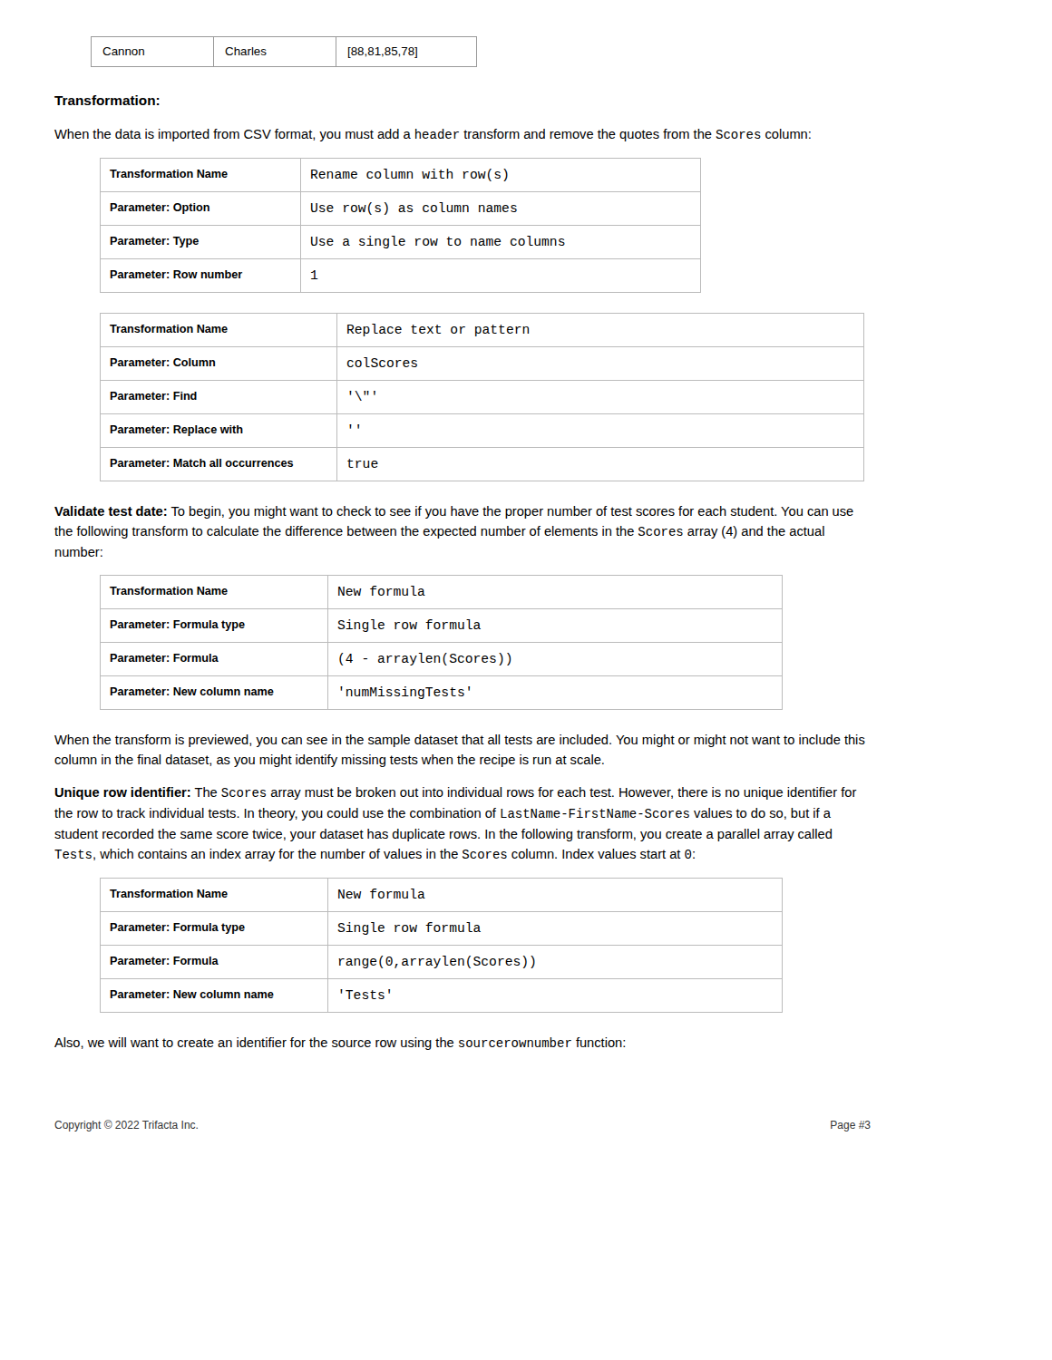| Cannon | Charles | [88,81,85,78] |
Transformation:
When the data is imported from CSV format, you must add a header transform and remove the quotes from the Scores column:
| Transformation Name | Rename column with row(s) |
| Parameter: Option | Use row(s) as column names |
| Parameter: Type | Use a single row to name columns |
| Parameter: Row number | 1 |
| Transformation Name | Replace text or pattern |
| Parameter: Column | colScores |
| Parameter: Find | '\"' |
| Parameter: Replace with | '' |
| Parameter: Match all occurrences | true |
Validate test date: To begin, you might want to check to see if you have the proper number of test scores for each student. You can use the following transform to calculate the difference between the expected number of elements in the Scores array (4) and the actual number:
| Transformation Name | New formula |
| Parameter: Formula type | Single row formula |
| Parameter: Formula | (4 - arraylen(Scores)) |
| Parameter: New column name | 'numMissingTests' |
When the transform is previewed, you can see in the sample dataset that all tests are included. You might or might not want to include this column in the final dataset, as you might identify missing tests when the recipe is run at scale.
Unique row identifier: The Scores array must be broken out into individual rows for each test. However, there is no unique identifier for the row to track individual tests. In theory, you could use the combination of LastName-FirstName-Scores values to do so, but if a student recorded the same score twice, your dataset has duplicate rows. In the following transform, you create a parallel array called Tests, which contains an index array for the number of values in the Scores column. Index values start at 0:
| Transformation Name | New formula |
| Parameter: Formula type | Single row formula |
| Parameter: Formula | range(0,arraylen(Scores)) |
| Parameter: New column name | 'Tests' |
Also, we will want to create an identifier for the source row using the sourcerownumber function:
Copyright © 2022 Trifacta Inc. Page #3